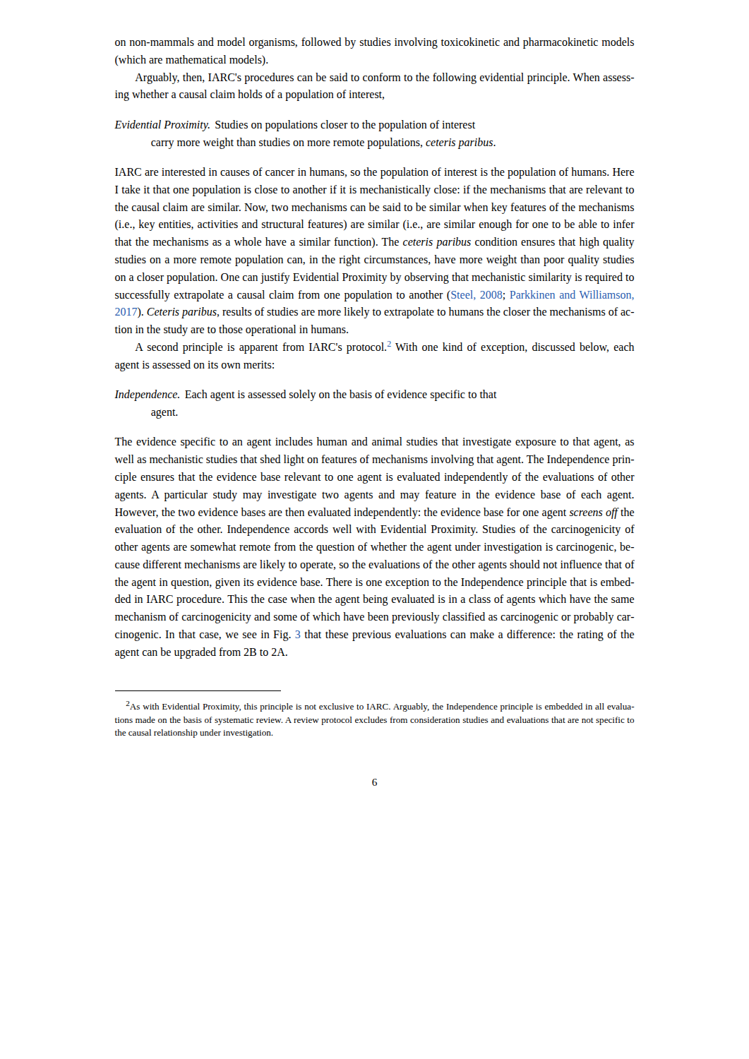on non-mammals and model organisms, followed by studies involving toxicokinetic and pharmacokinetic models (which are mathematical models).
Arguably, then, IARC's procedures can be said to conform to the following evidential principle. When assessing whether a causal claim holds of a population of interest,
Evidential Proximity.
Studies on populations closer to the population of interest
carry more weight than studies on more remote populations, ceteris paribus.
IARC are interested in causes of cancer in humans, so the population of interest is the population of humans. Here I take it that one population is close to another if it is mechanistically close: if the mechanisms that are relevant to the causal claim are similar. Now, two mechanisms can be said to be similar when key features of the mechanisms (i.e., key entities, activities and structural features) are similar (i.e., are similar enough for one to be able to infer that the mechanisms as a whole have a similar function). The ceteris paribus condition ensures that high quality studies on a more remote population can, in the right circumstances, have more weight than poor quality studies on a closer population. One can justify Evidential Proximity by observing that mechanistic similarity is required to successfully extrapolate a causal claim from one population to another (Steel, 2008; Parkkinen and Williamson, 2017). Ceteris paribus, results of studies are more likely to extrapolate to humans the closer the mechanisms of action in the study are to those operational in humans.
A second principle is apparent from IARC's protocol.2 With one kind of exception, discussed below, each agent is assessed on its own merits:
Independence.
Each agent is assessed solely on the basis of evidence specific to that
agent.
The evidence specific to an agent includes human and animal studies that investigate exposure to that agent, as well as mechanistic studies that shed light on features of mechanisms involving that agent. The Independence principle ensures that the evidence base relevant to one agent is evaluated independently of the evaluations of other agents. A particular study may investigate two agents and may feature in the evidence base of each agent. However, the two evidence bases are then evaluated independently: the evidence base for one agent screens off the evaluation of the other. Independence accords well with Evidential Proximity. Studies of the carcinogenicity of other agents are somewhat remote from the question of whether the agent under investigation is carcinogenic, because different mechanisms are likely to operate, so the evaluations of the other agents should not influence that of the agent in question, given its evidence base. There is one exception to the Independence principle that is embedded in IARC procedure. This the case when the agent being evaluated is in a class of agents which have the same mechanism of carcinogenicity and some of which have been previously classified as carcinogenic or probably carcinogenic. In that case, we see in Fig. 3 that these previous evaluations can make a difference: the rating of the agent can be upgraded from 2B to 2A.
2As with Evidential Proximity, this principle is not exclusive to IARC. Arguably, the Independence principle is embedded in all evaluations made on the basis of systematic review. A review protocol excludes from consideration studies and evaluations that are not specific to the causal relationship under investigation.
6